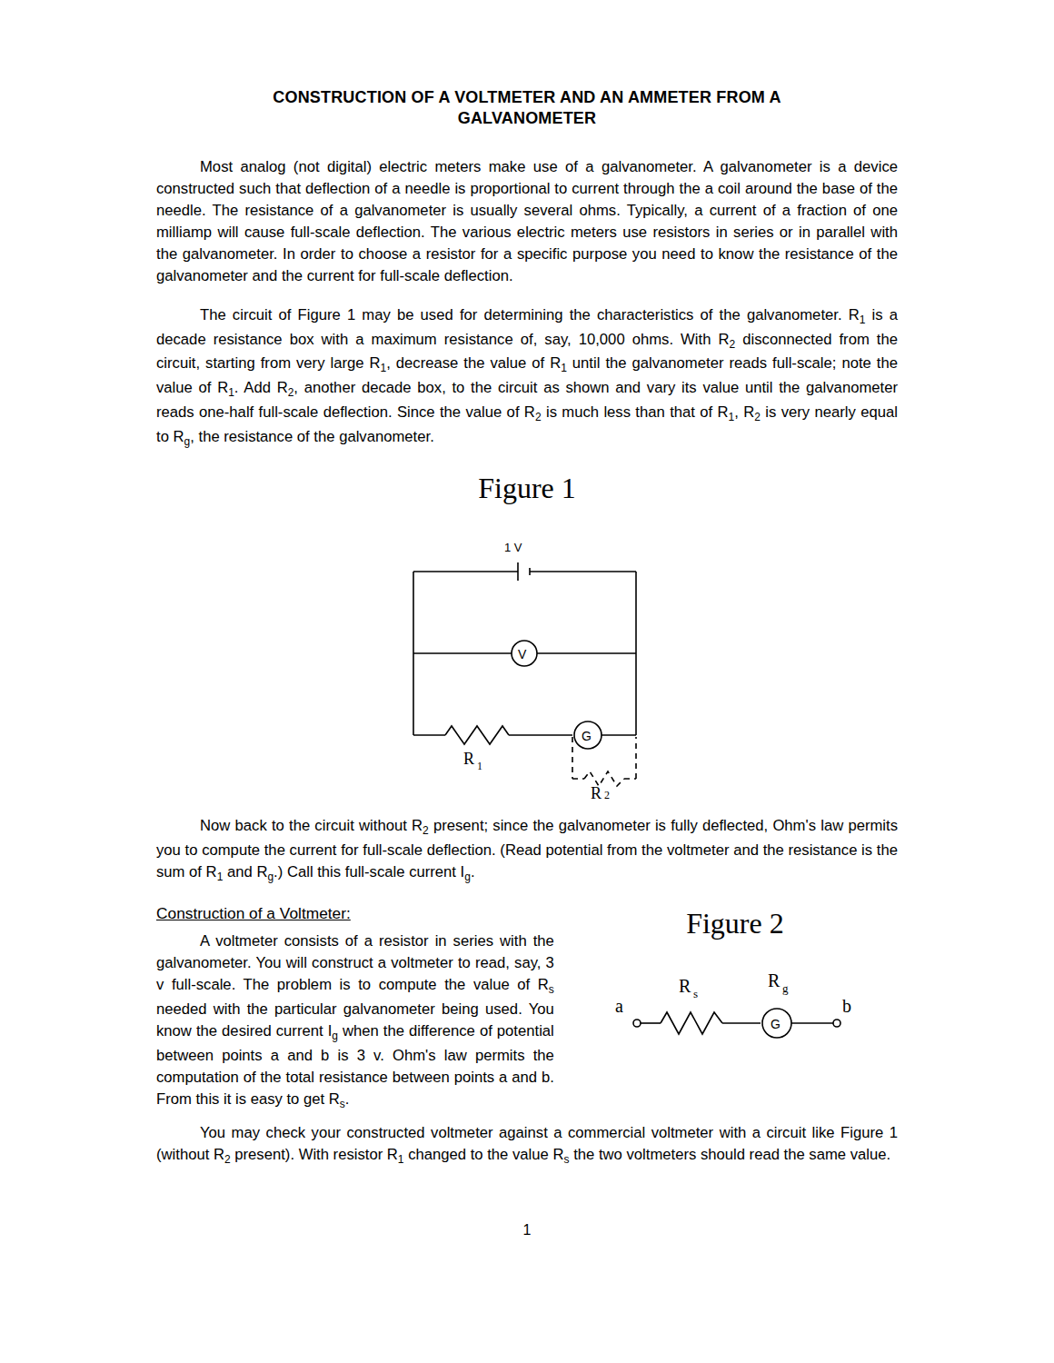Construction of a Voltmeter and an Ammeter from a
Galvanometer
Most analog (not digital) electric meters make use of a galvanometer. A galvanometer is a device constructed such that deflection of a needle is proportional to current through the a coil around the base of the needle. The resistance of a galvanometer is usually several ohms. Typically, a current of a fraction of one milliamp will cause full-scale deflection. The various electric meters use resistors in series or in parallel with the galvanometer. In order to choose a resistor for a specific purpose you need to know the resistance of the galvanometer and the current for full-scale deflection.
The circuit of Figure 1 may be used for determining the characteristics of the galvanometer. R1 is a decade resistance box with a maximum resistance of, say, 10,000 ohms. With R2 disconnected from the circuit, starting from very large R1, decrease the value of R1 until the galvanometer reads full-scale; note the value of R1. Add R2, another decade box, to the circuit as shown and vary its value until the galvanometer reads one-half full-scale deflection. Since the value of R2 is much less than that of R1, R2 is very nearly equal to Rg, the resistance of the galvanometer.
Figure 1
1 V V G R 1 R 2
Now back to the circuit without R2 present; since the galvanometer is fully deflected, Ohm's law permits you to compute the current for full-scale deflection. (Read potential from the voltmeter and the resistance is the sum of R1 and Rg.) Call this full-scale current Ig.
Construction of a Voltmeter:
A voltmeter consists of a resistor in series with the galvanometer. You will construct a voltmeter to read, say, 3 v full-scale. The problem is to compute the value of Rs needed with the particular galvanometer being used. You know the desired current Ig when the difference of potential between points a and b is 3 v. Ohm's law permits the computation of the total resistance between points a and b. From this it is easy to get Rs.
Figure 2
a b G R s R g
You may check your constructed voltmeter against a commercial voltmeter with a circuit like Figure 1 (without R2 present). With resistor R1 changed to the value Rs the two voltmeters should read the same value.
1